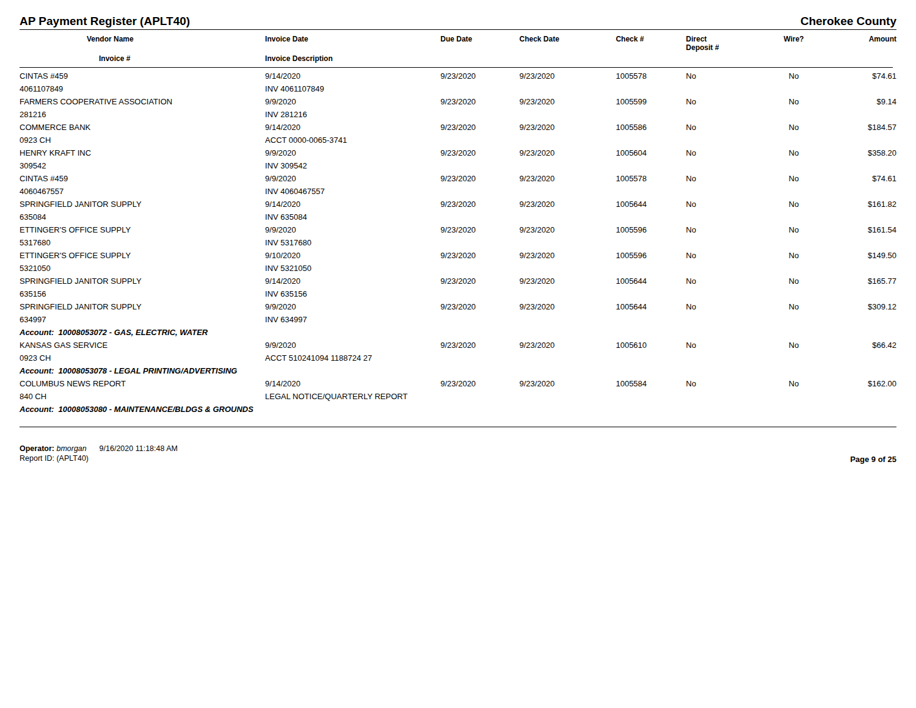AP Payment Register (APLT40) Cherokee County
| Vendor Name | Invoice Date | Due Date | Check Date | Check # | Direct Deposit # | Wire? | Amount |
| --- | --- | --- | --- | --- | --- | --- | --- |
| Invoice # | Invoice Description | | | | | | |
| CINTAS #459 | 9/14/2020 | 9/23/2020 | 9/23/2020 | 1005578 | No | No | $74.61 |
| 4061107849 | INV 4061107849 | | | | | | |
| FARMERS COOPERATIVE ASSOCIATION | 9/9/2020 | 9/23/2020 | 9/23/2020 | 1005599 | No | No | $9.14 |
| 281216 | INV 281216 | | | | | | |
| COMMERCE BANK | 9/14/2020 | 9/23/2020 | 9/23/2020 | 1005586 | No | No | $184.57 |
| 0923 CH | ACCT 0000-0065-3741 | | | | | | |
| HENRY KRAFT INC | 9/9/2020 | 9/23/2020 | 9/23/2020 | 1005604 | No | No | $358.20 |
| 309542 | INV 309542 | | | | | | |
| CINTAS #459 | 9/9/2020 | 9/23/2020 | 9/23/2020 | 1005578 | No | No | $74.61 |
| 4060467557 | INV 4060467557 | | | | | | |
| SPRINGFIELD JANITOR SUPPLY | 9/14/2020 | 9/23/2020 | 9/23/2020 | 1005644 | No | No | $161.82 |
| 635084 | INV 635084 | | | | | | |
| ETTINGER'S OFFICE SUPPLY | 9/9/2020 | 9/23/2020 | 9/23/2020 | 1005596 | No | No | $161.54 |
| 5317680 | INV 5317680 | | | | | | |
| ETTINGER'S OFFICE SUPPLY | 9/10/2020 | 9/23/2020 | 9/23/2020 | 1005596 | No | No | $149.50 |
| 5321050 | INV 5321050 | | | | | | |
| SPRINGFIELD JANITOR SUPPLY | 9/14/2020 | 9/23/2020 | 9/23/2020 | 1005644 | No | No | $165.77 |
| 635156 | INV 635156 | | | | | | |
| SPRINGFIELD JANITOR SUPPLY | 9/9/2020 | 9/23/2020 | 9/23/2020 | 1005644 | No | No | $309.12 |
| 634997 | INV 634997 | | | | | | |
| Account: 10008053072 - GAS, ELECTRIC, WATER |
| KANSAS GAS SERVICE | 9/9/2020 | 9/23/2020 | 9/23/2020 | 1005610 | No | No | $66.42 |
| 0923 CH | ACCT 510241094 1188724 27 | | | | | | |
| Account: 10008053078 - LEGAL PRINTING/ADVERTISING |
| COLUMBUS NEWS REPORT | 9/14/2020 | 9/23/2020 | 9/23/2020 | 1005584 | No | No | $162.00 |
| 840 CH | LEGAL NOTICE/QUARTERLY REPORT | | | | | | |
| Account: 10008053080 - MAINTENANCE/BLDGS & GROUNDS |
Operator: bmorgan 9/16/2020 11:18:48 AM
Report ID: (APLT40)
Page 9 of 25